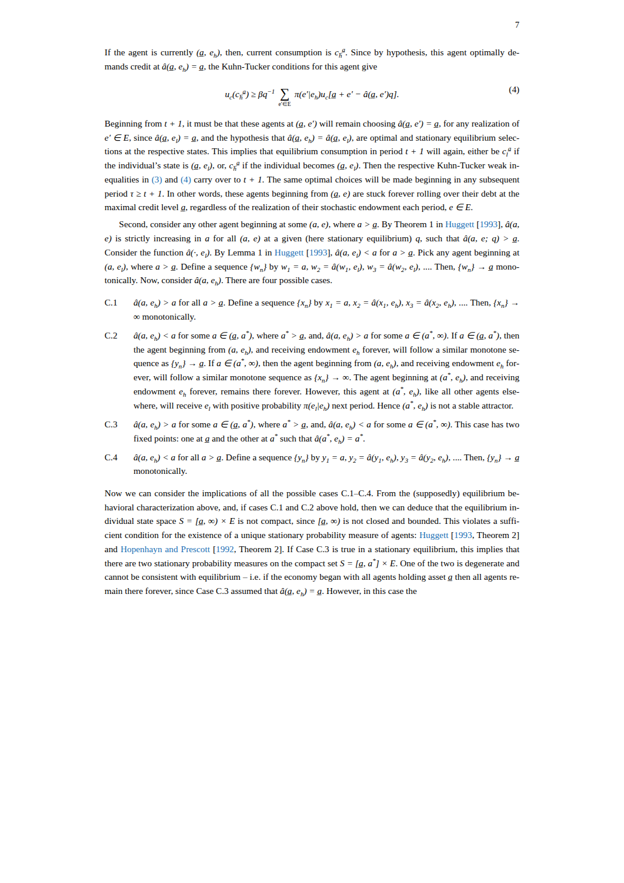7
If the agent is currently (a̲, eh), then, current consumption is ch̅a̲. Since by hypothesis, this agent optimally demands credit at â(a̲, eh) = a̲, the Kuhn-Tucker conditions for this agent give
uc(ch̅a̲) ≥ βq−1 ∑e′∈E π(e′|eh)uc[a̲ + e′ − â(a̲, e′)q].
(4)
Beginning from t + 1, it must be that these agents at (a̲, e′) will remain choosing â(a̲, e′) = a̲, for any realization of e′ ∈ E, since â(a̲, el) = a̲, and the hypothesis that â(a̲, eh) = â(a̲, el), are optimal and stationary equilibrium selections at the respective states. This implies that equilibrium consumption in period t + 1 will again, either be cla̲ if the individual’s state is (a̲, el), or, ch̅a̲ if the individual becomes (a̲, el). Then the respective Kuhn-Tucker weak inequalities in (3) and (4) carry over to t + 1. The same optimal choices will be made beginning in any subsequent period τ ≥ t + 1. In other words, these agents beginning from (a̲, e) are stuck forever rolling over their debt at the maximal credit level a̲, regardless of the realization of their stochastic endowment each period, e ∈ E.
Second, consider any other agent beginning at some (a, e), where a > a̲. By Theorem 1 in Huggett [1993], â(a, e) is strictly increasing in a for all (a, e) at a given (here stationary equilibrium) q, such that â(a, e; q) > a̲. Consider the function â(·, el). By Lemma 1 in Huggett [1993], â(a, el) < a for a > a̲. Pick any agent beginning at (a, el), where a > a̲. Define a sequence {wn} by w1 = a, w2 = â(w1, el), w3 = â(w2, el), .... Then, {wn} → a̲ monotonically. Now, consider â(a, eh). There are four possible cases.
C.1 â(a, eh) > a for all a > a̲. Define a sequence {xn} by x1 = a, x2 = â(x1, eh), x3 = â(x2, eh), .... Then, {xn} → ∞ monotonically.
C.2 â(a, eh) < a for some a ∈ (a̲, a*), where a* > a̲, and, â(a, eh) > a for some a ∈ (a*, ∞). If a ∈ (a̲, a*), then the agent beginning from (a, eh), and receiving endowment eh forever, will follow a similar monotone sequence as {yn} → a̲. If a ∈ (a*, ∞), then the agent beginning from (a, eh), and receiving endowment eh forever, will follow a similar monotone sequence as {xn} → ∞. The agent beginning at (a*, eh), and receiving endowment eh forever, remains there forever. However, this agent at (a*, eh), like all other agents elsewhere, will receive el with positive probability π(el|eh) next period. Hence (a*, eh) is not a stable attractor.
C.3 â(a, eh) > a for some a ∈ (a̲, a*), where a* > a̲, and, â(a, eh) < a for some a ∈ (a*, ∞). This case has two fixed points: one at a̲ and the other at a* such that â(a*, eh) = a*.
C.4 â(a, eh) < a for all a > a̲. Define a sequence {yn} by y1 = a, y2 = â(y1, eh), y3 = â(y2, eh), .... Then, {yn} → a̲ monotonically.
Now we can consider the implications of all the possible cases C.1–C.4. From the (supposedly) equilibrium behavioral characterization above, and, if cases C.1 and C.2 above hold, then we can deduce that the equilibrium individual state space S = [a̲, ∞) × E is not compact, since [a̲, ∞) is not closed and bounded. This violates a sufficient condition for the existence of a unique stationary probability measure of agents: Huggett [1993, Theorem 2] and Hopenhayn and Prescott [1992, Theorem 2]. If Case C.3 is true in a stationary equilibrium, this implies that there are two stationary probability measures on the compact set S = [a̲, a*] × E. One of the two is degenerate and cannot be consistent with equilibrium – i.e. if the economy began with all agents holding asset a̲ then all agents remain there forever, since Case C.3 assumed that â(a̲, eh) = a̲. However, in this case the